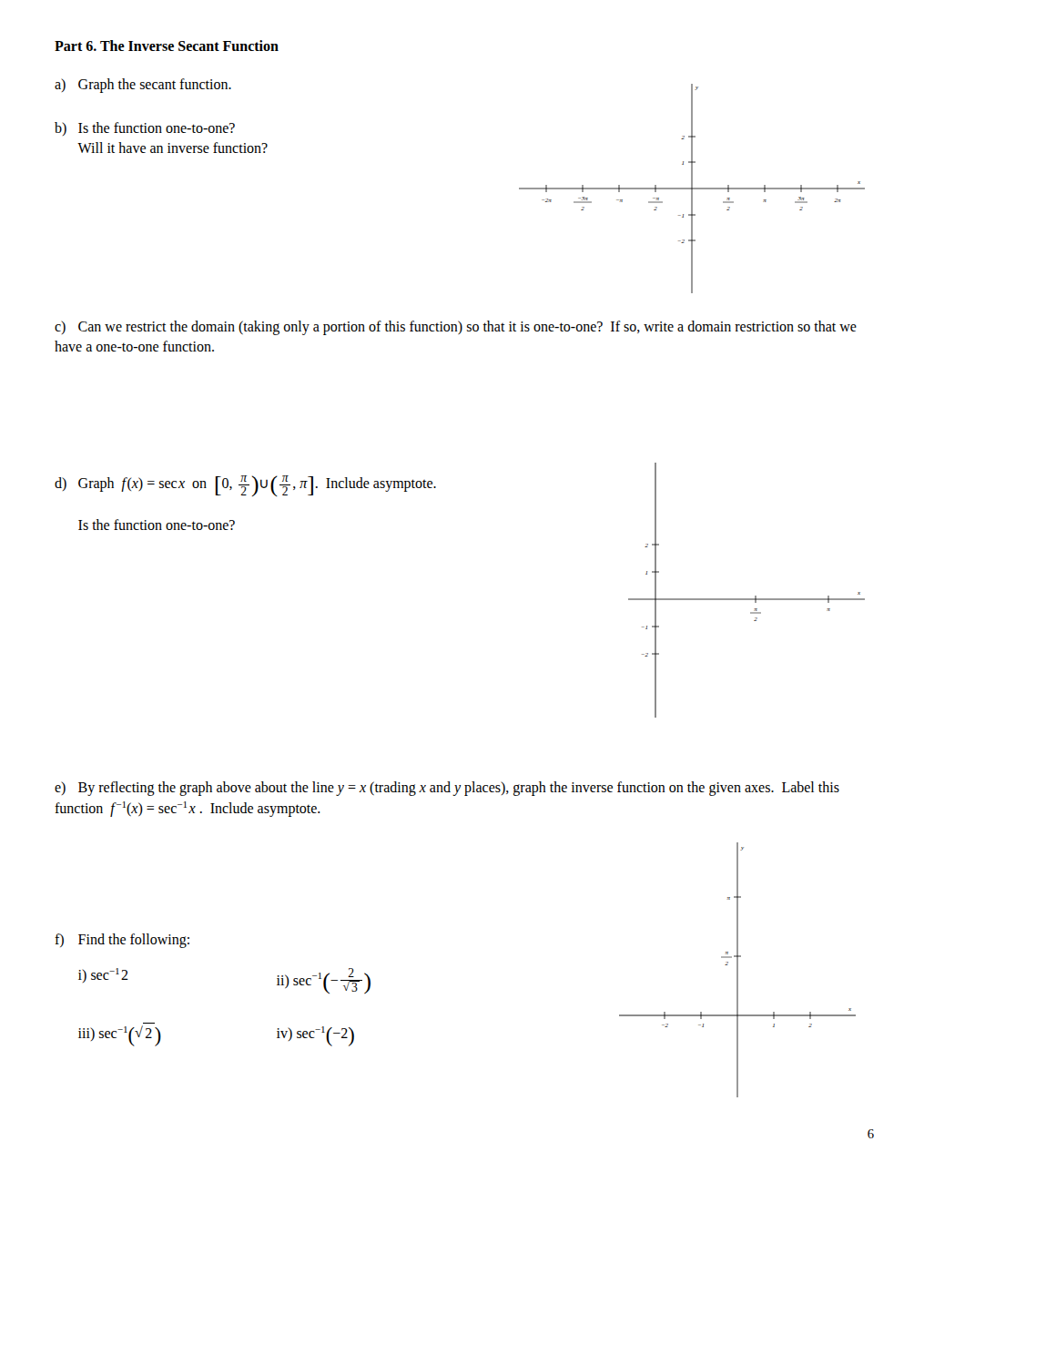Part 6. The Inverse Secant Function
a) Graph the secant function.
b) Is the function one-to-one?
Will it have an inverse function?
y x 2 1 −1 −2 −2π −3π 2 −π −π 2 π 2 π 3π 2 2π
c) Can we restrict the domain (taking only a portion of this function) so that it is one-to-one? If so, write a domain restriction so that we have a one-to-one function.
d) Graph f (x) = sec x on [0, π 2)∪(π 2, π]. Include asymptote.
Is the function one-to-one?
x 2 1 −1 −2 π 2 π
e) By reflecting the graph above about the line y = x (trading x and y places), graph the inverse function on the given axes. Label this function f −1(x) = sec−1 x . Include asymptote.
f) Find the following:
i) sec−1 2
ii) sec−1(−23)
iii) sec−1(2)
iv) sec−1(−2)
y x π π 2 −2 −1 1 2
6